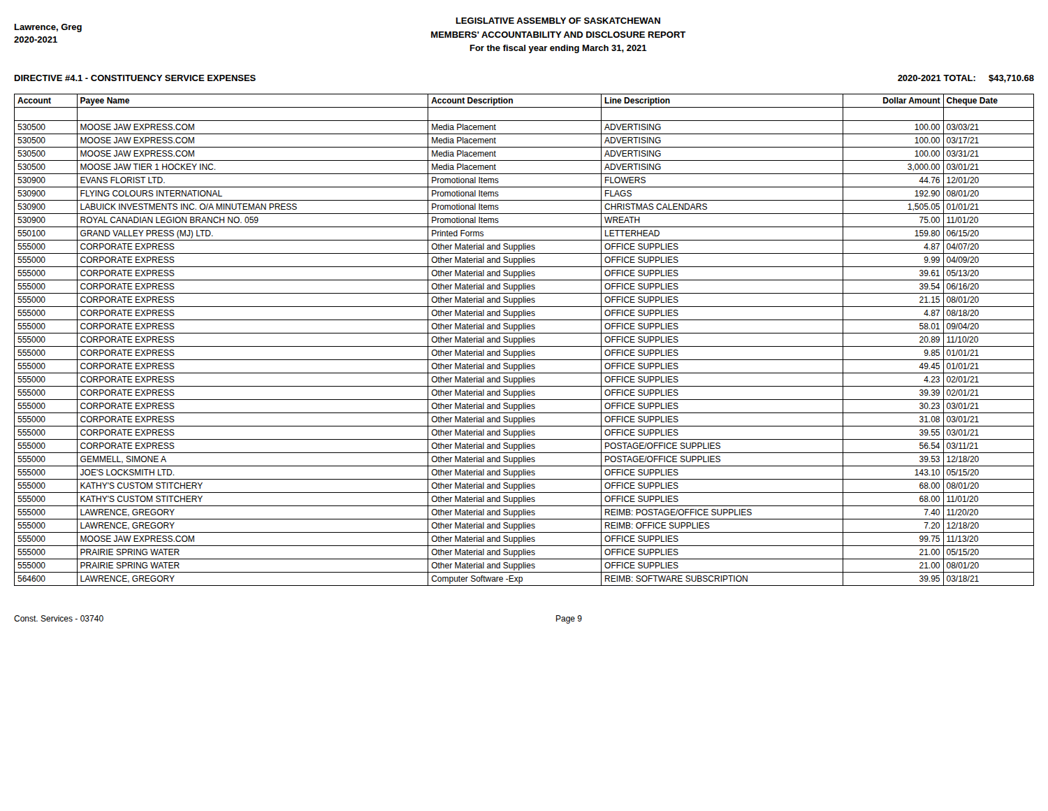Lawrence, Greg
2020-2021
LEGISLATIVE ASSEMBLY OF SASKATCHEWAN
MEMBERS' ACCOUNTABILITY AND DISCLOSURE REPORT
For the fiscal year ending March 31, 2021
DIRECTIVE #4.1 - CONSTITUENCY SERVICE EXPENSES 2020-2021 TOTAL: $43,710.68
| Account | Payee Name | Account Description | Line Description | Dollar Amount | Cheque Date |
| --- | --- | --- | --- | --- | --- |
| 530500 | MOOSE JAW EXPRESS.COM | Media Placement | ADVERTISING | 100.00 | 03/03/21 |
| 530500 | MOOSE JAW EXPRESS.COM | Media Placement | ADVERTISING | 100.00 | 03/17/21 |
| 530500 | MOOSE JAW EXPRESS.COM | Media Placement | ADVERTISING | 100.00 | 03/31/21 |
| 530500 | MOOSE JAW TIER 1 HOCKEY INC. | Media Placement | ADVERTISING | 3,000.00 | 03/01/21 |
| 530900 | EVANS FLORIST LTD. | Promotional Items | FLOWERS | 44.76 | 12/01/20 |
| 530900 | FLYING COLOURS INTERNATIONAL | Promotional Items | FLAGS | 192.90 | 08/01/20 |
| 530900 | LABUICK INVESTMENTS INC. O/A MINUTEMAN PRESS | Promotional Items | CHRISTMAS CALENDARS | 1,505.05 | 01/01/21 |
| 530900 | ROYAL CANADIAN LEGION BRANCH NO. 059 | Promotional Items | WREATH | 75.00 | 11/01/20 |
| 550100 | GRAND VALLEY PRESS (MJ) LTD. | Printed Forms | LETTERHEAD | 159.80 | 06/15/20 |
| 555000 | CORPORATE EXPRESS | Other Material and Supplies | OFFICE SUPPLIES | 4.87 | 04/07/20 |
| 555000 | CORPORATE EXPRESS | Other Material and Supplies | OFFICE SUPPLIES | 9.99 | 04/09/20 |
| 555000 | CORPORATE EXPRESS | Other Material and Supplies | OFFICE SUPPLIES | 39.61 | 05/13/20 |
| 555000 | CORPORATE EXPRESS | Other Material and Supplies | OFFICE SUPPLIES | 39.54 | 06/16/20 |
| 555000 | CORPORATE EXPRESS | Other Material and Supplies | OFFICE SUPPLIES | 21.15 | 08/01/20 |
| 555000 | CORPORATE EXPRESS | Other Material and Supplies | OFFICE SUPPLIES | 4.87 | 08/18/20 |
| 555000 | CORPORATE EXPRESS | Other Material and Supplies | OFFICE SUPPLIES | 58.01 | 09/04/20 |
| 555000 | CORPORATE EXPRESS | Other Material and Supplies | OFFICE SUPPLIES | 20.89 | 11/10/20 |
| 555000 | CORPORATE EXPRESS | Other Material and Supplies | OFFICE SUPPLIES | 9.85 | 01/01/21 |
| 555000 | CORPORATE EXPRESS | Other Material and Supplies | OFFICE SUPPLIES | 49.45 | 01/01/21 |
| 555000 | CORPORATE EXPRESS | Other Material and Supplies | OFFICE SUPPLIES | 4.23 | 02/01/21 |
| 555000 | CORPORATE EXPRESS | Other Material and Supplies | OFFICE SUPPLIES | 39.39 | 02/01/21 |
| 555000 | CORPORATE EXPRESS | Other Material and Supplies | OFFICE SUPPLIES | 30.23 | 03/01/21 |
| 555000 | CORPORATE EXPRESS | Other Material and Supplies | OFFICE SUPPLIES | 31.08 | 03/01/21 |
| 555000 | CORPORATE EXPRESS | Other Material and Supplies | OFFICE SUPPLIES | 39.55 | 03/01/21 |
| 555000 | CORPORATE EXPRESS | Other Material and Supplies | POSTAGE/OFFICE SUPPLIES | 56.54 | 03/11/21 |
| 555000 | GEMMELL, SIMONE A | Other Material and Supplies | POSTAGE/OFFICE SUPPLIES | 39.53 | 12/18/20 |
| 555000 | JOE'S LOCKSMITH LTD. | Other Material and Supplies | OFFICE SUPPLIES | 143.10 | 05/15/20 |
| 555000 | KATHY'S CUSTOM STITCHERY | Other Material and Supplies | OFFICE SUPPLIES | 68.00 | 08/01/20 |
| 555000 | KATHY'S CUSTOM STITCHERY | Other Material and Supplies | OFFICE SUPPLIES | 68.00 | 11/01/20 |
| 555000 | LAWRENCE, GREGORY | Other Material and Supplies | REIMB: POSTAGE/OFFICE SUPPLIES | 7.40 | 11/20/20 |
| 555000 | LAWRENCE, GREGORY | Other Material and Supplies | REIMB: OFFICE SUPPLIES | 7.20 | 12/18/20 |
| 555000 | MOOSE JAW EXPRESS.COM | Other Material and Supplies | OFFICE SUPPLIES | 99.75 | 11/13/20 |
| 555000 | PRAIRIE SPRING WATER | Other Material and Supplies | OFFICE SUPPLIES | 21.00 | 05/15/20 |
| 555000 | PRAIRIE SPRING WATER | Other Material and Supplies | OFFICE SUPPLIES | 21.00 | 08/01/20 |
| 564600 | LAWRENCE, GREGORY | Computer Software -Exp | REIMB: SOFTWARE SUBSCRIPTION | 39.95 | 03/18/21 |
Const. Services - 03740 Page 9